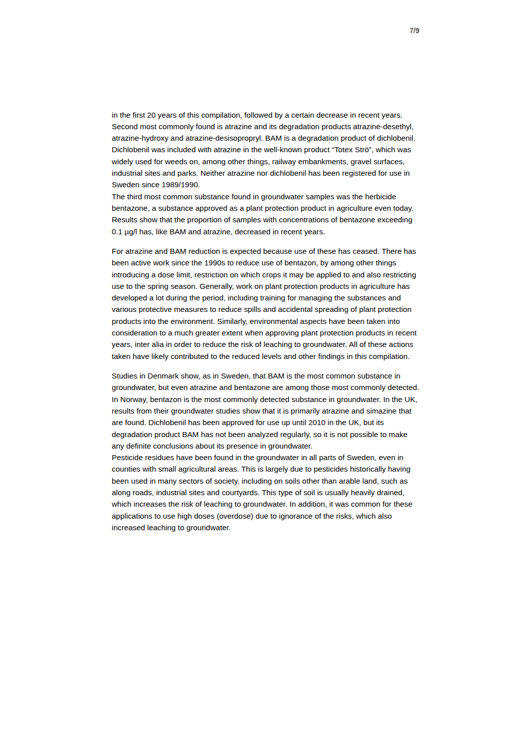7/9
in the first 20 years of this compilation, followed by a certain decrease in recent years. Second most commonly found is atrazine and its degradation products atrazine-desethyl, atrazine-hydroxy and atrazine-desisopropryl. BAM is a degradation product of dichlobenil. Dichlobenil was included with atrazine in the well-known product “Totex Strö”, which was widely used for weeds on, among other things, railway embankments, gravel surfaces, industrial sites and parks. Neither atrazine nor dichlobenil has been registered for use in Sweden since 1989/1990.
The third most common substance found in groundwater samples was the herbicide bentazone, a substance approved as a plant protection product in agriculture even today. Results show that the proportion of samples with concentrations of bentazone exceeding 0.1 µg/l has, like BAM and atrazine, decreased in recent years.
For atrazine and BAM reduction is expected because use of these has ceased. There has been active work since the 1990s to reduce use of bentazon, by among other things introducing a dose limit, restriction on which crops it may be applied to and also restricting use to the spring season. Generally, work on plant protection products in agriculture has developed a lot during the period, including training for managing the substances and various protective measures to reduce spills and accidental spreading of plant protection products into the environment. Similarly, environmental aspects have been taken into consideration to a much greater extent when approving plant protection products in recent years, inter alia in order to reduce the risk of leaching to groundwater. All of these actions taken have likely contributed to the reduced levels and other findings in this compilation.
Studies in Denmark show, as in Sweden, that BAM is the most common substance in groundwater, but even atrazine and bentazone are among those most commonly detected. In Norway, bentazon is the most commonly detected substance in groundwater. In the UK, results from their groundwater studies show that it is primarily atrazine and simazine that are found. Dichlobenil has been approved for use up until 2010 in the UK, but its degradation product BAM has not been analyzed regularly, so it is not possible to make any definite conclusions about its presence in groundwater.
Pesticide residues have been found in the groundwater in all parts of Sweden, even in counties with small agricultural areas. This is largely due to pesticides historically having been used in many sectors of society, including on soils other than arable land, such as along roads, industrial sites and courtyards. This type of soil is usually heavily drained, which increases the risk of leaching to groundwater. In addition, it was common for these applications to use high doses (overdose) due to ignorance of the risks, which also increased leaching to groundwater.